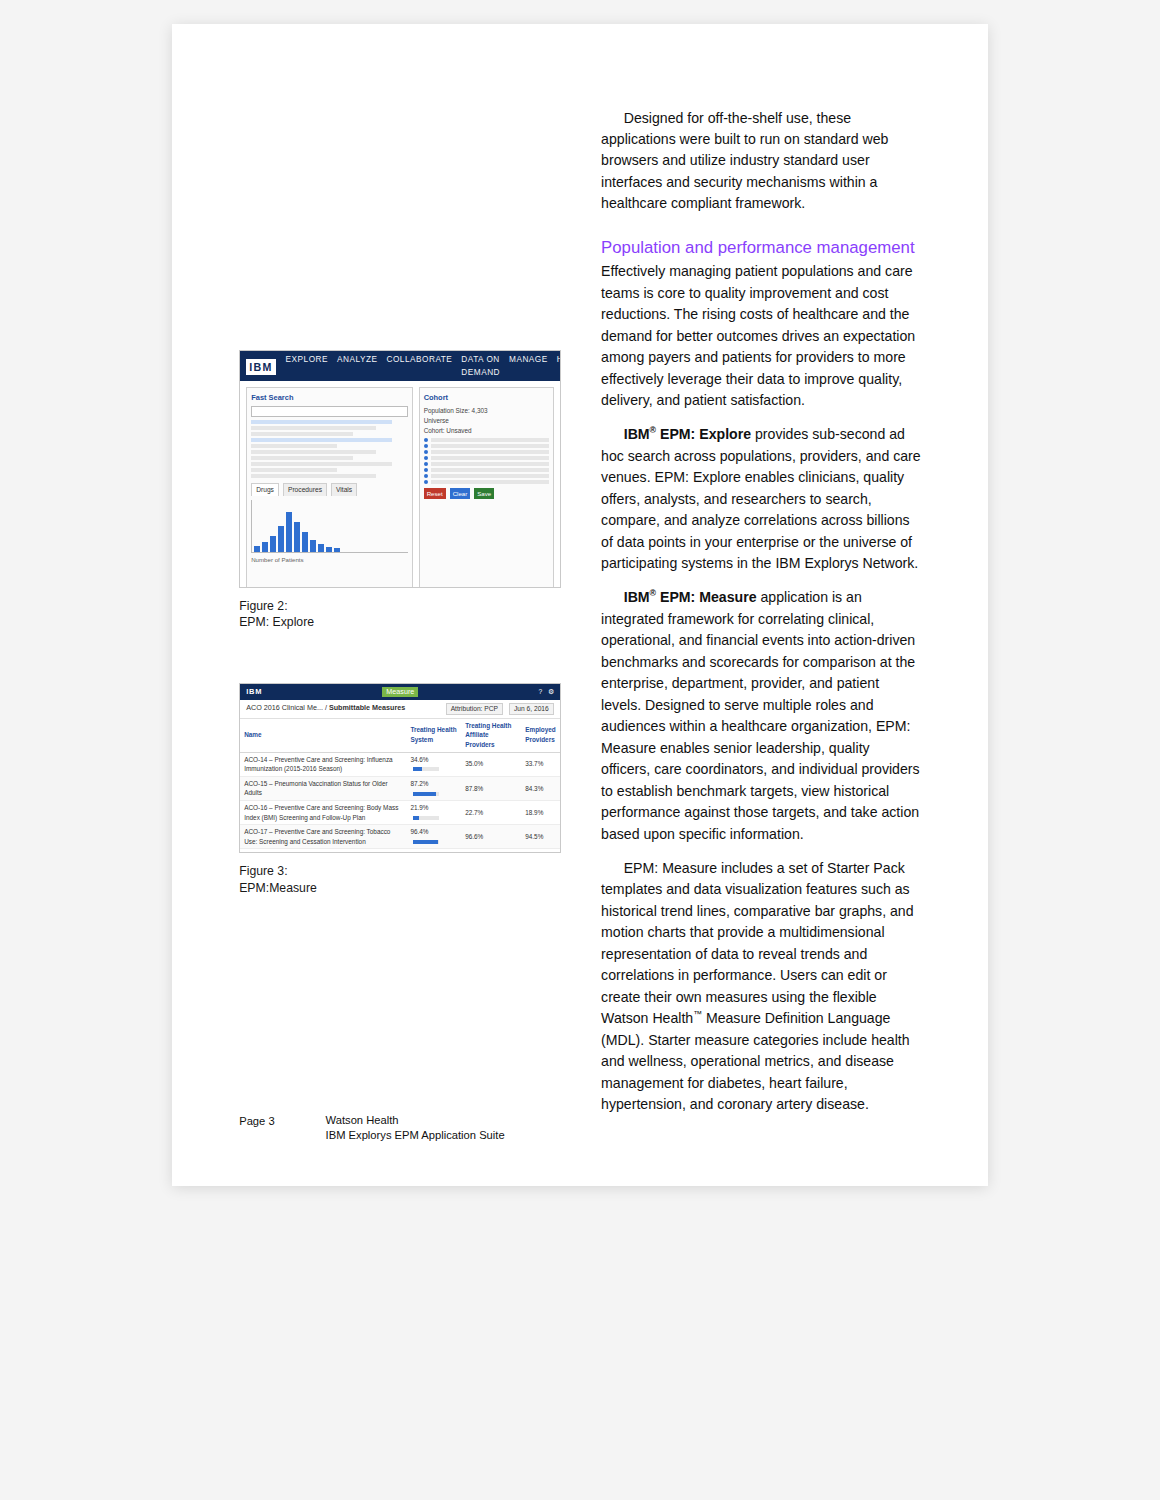IBM EXPLORE ANALYZE COLLABORATE DATA ON DEMAND MANAGE HELP LOG OUT
Fast Search
Drugs Procedures Vitals
Number of Patients
Cohort
Population Size: 4,303
Universe
Cohort: Unsaved
Reset Clear Save
Copyright 2010-2012, IBM, All Rights Reserved
Figure 2:
EPM: Explore
IBM Measure ? ⚙
ACO 2016 Clinical Me... / Submittable Measures Attribution: PCP Jun 6, 2016
| Name | Treating Health System | Treating Health Affiliate Providers | Employed Providers |
| --- | --- | --- | --- |
| ACO-14 – Preventive Care and Screening: Influenza Immunization (2015-2016 Season) | 34.6% | 35.0% | 33.7% |
| ACO-15 – Pneumonia Vaccination Status for Older Adults | 87.2% | 87.8% | 84.3% |
| ACO-16 – Preventive Care and Screening: Body Mass Index (BMI) Screening and Follow-Up Plan | 21.9% | 22.7% | 18.9% |
| ACO-17 – Preventive Care and Screening: Tobacco Use: Screening and Cessation Intervention | 96.4% | 96.6% | 94.5% |
| ACO-18 – Preventive Care and Screening: Screening for Clinical Depression and Follow-Up Plan | 0.0% | 0.0% | 0.0% |
| ACO-19 – Colorectal Cancer Screening | 78.2% | 78.4% | 77.4% |
| ACO-20 – Breast Cancer Screening | 73.7% | 73.9% | 74.2% |
| ACO-21 – Preventive Care and Screening: Screening for High Blood Pressure and Follow-Up Documented | 79.3% | 89.0% | 74.9% |
| ACO-27 – Diabetes: Hemoglobin A1c Poor Control | 22.6% | 21.7% | 24.6% |
| ACO-41 and 41 – Diabetes Composite (HbA1c Poor Control and Eye Exam) | 3.1% | 3.9% | 2.7% |
| ACO-28 – Controlling High Blood Pressure | 65.6% | 64.9% | 68.5% |
Copyright IBM Corporation 1994, 2016
Figure 3:
EPM:Measure
Designed for off-the-shelf use, these applications were built to run on standard web browsers and utilize industry standard user interfaces and security mechanisms within a healthcare compliant framework.
Population and performance management
Effectively managing patient populations and care teams is core to quality improvement and cost reductions. The rising costs of healthcare and the demand for better outcomes drives an expectation among payers and patients for providers to more effectively leverage their data to improve quality, delivery, and patient satisfaction.
IBM® EPM: Explore provides sub-second ad hoc search across populations, providers, and care venues. EPM: Explore enables clinicians, quality offers, analysts, and researchers to search, compare, and analyze correlations across billions of data points in your enterprise or the universe of participating systems in the IBM Explorys Network.
IBM® EPM: Measure application is an integrated framework for correlating clinical, operational, and financial events into action-driven benchmarks and scorecards for comparison at the enterprise, department, provider, and patient levels. Designed to serve multiple roles and audiences within a healthcare organization, EPM: Measure enables senior leadership, quality officers, care coordinators, and individual providers to establish benchmark targets, view historical performance against those targets, and take action based upon specific information.
EPM: Measure includes a set of Starter Pack templates and data visualization features such as historical trend lines, comparative bar graphs, and motion charts that provide a multidimensional representation of data to reveal trends and correlations in performance. Users can edit or create their own measures using the flexible Watson Health™ Measure Definition Language (MDL). Starter measure categories include health and wellness, operational metrics, and disease management for diabetes, heart failure, hypertension, and coronary artery disease.
Page 3
Watson Health
IBM Explorys EPM Application Suite